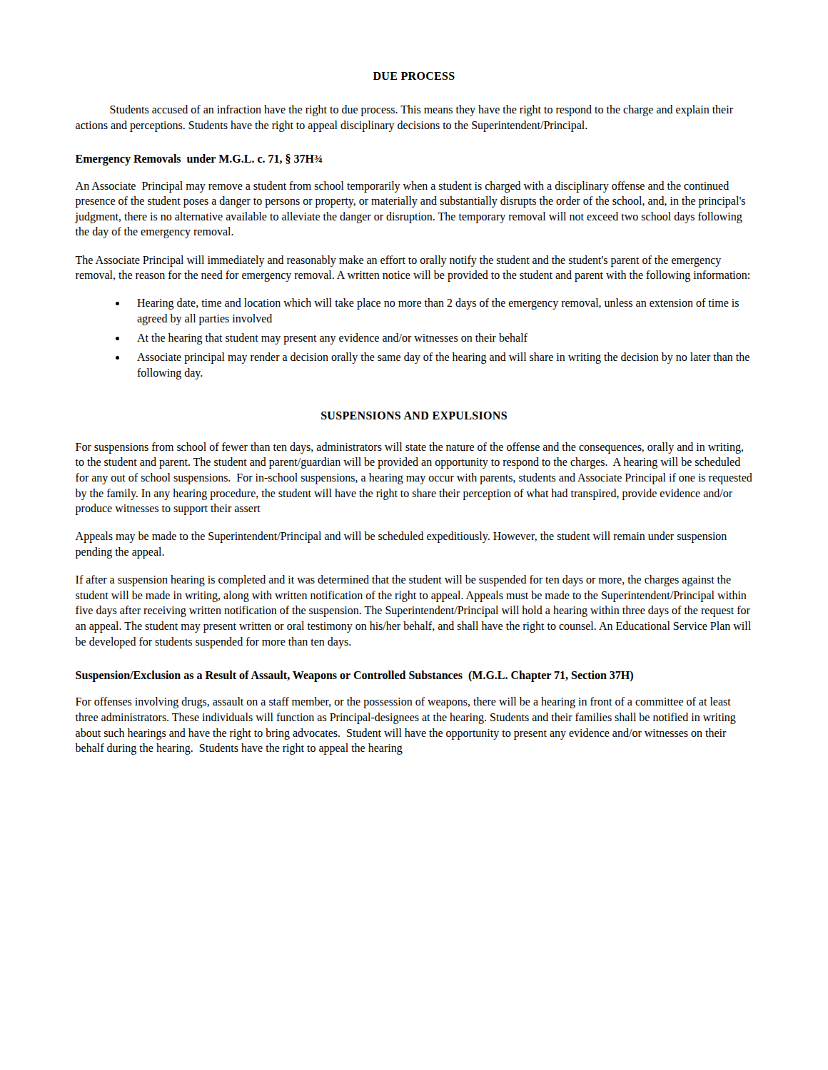DUE PROCESS
Students accused of an infraction have the right to due process. This means they have the right to respond to the charge and explain their actions and perceptions. Students have the right to appeal disciplinary decisions to the Superintendent/Principal.
Emergency Removals under M.G.L. c. 71, § 37H¾
An Associate Principal may remove a student from school temporarily when a student is charged with a disciplinary offense and the continued presence of the student poses a danger to persons or property, or materially and substantially disrupts the order of the school, and, in the principal's judgment, there is no alternative available to alleviate the danger or disruption. The temporary removal will not exceed two school days following the day of the emergency removal.
The Associate Principal will immediately and reasonably make an effort to orally notify the student and the student's parent of the emergency removal, the reason for the need for emergency removal. A written notice will be provided to the student and parent with the following information:
Hearing date, time and location which will take place no more than 2 days of the emergency removal, unless an extension of time is agreed by all parties involved
At the hearing that student may present any evidence and/or witnesses on their behalf
Associate principal may render a decision orally the same day of the hearing and will share in writing the decision by no later than the following day.
SUSPENSIONS AND EXPULSIONS
For suspensions from school of fewer than ten days, administrators will state the nature of the offense and the consequences, orally and in writing, to the student and parent. The student and parent/guardian will be provided an opportunity to respond to the charges. A hearing will be scheduled for any out of school suspensions. For in-school suspensions, a hearing may occur with parents, students and Associate Principal if one is requested by the family. In any hearing procedure, the student will have the right to share their perception of what had transpired, provide evidence and/or produce witnesses to support their assert
Appeals may be made to the Superintendent/Principal and will be scheduled expeditiously. However, the student will remain under suspension pending the appeal.
If after a suspension hearing is completed and it was determined that the student will be suspended for ten days or more, the charges against the student will be made in writing, along with written notification of the right to appeal. Appeals must be made to the Superintendent/Principal within five days after receiving written notification of the suspension. The Superintendent/Principal will hold a hearing within three days of the request for an appeal. The student may present written or oral testimony on his/her behalf, and shall have the right to counsel. An Educational Service Plan will be developed for students suspended for more than ten days.
Suspension/Exclusion as a Result of Assault, Weapons or Controlled Substances (M.G.L. Chapter 71, Section 37H)
For offenses involving drugs, assault on a staff member, or the possession of weapons, there will be a hearing in front of a committee of at least three administrators. These individuals will function as Principal-designees at the hearing. Students and their families shall be notified in writing about such hearings and have the right to bring advocates. Student will have the opportunity to present any evidence and/or witnesses on their behalf during the hearing. Students have the right to appeal the hearing